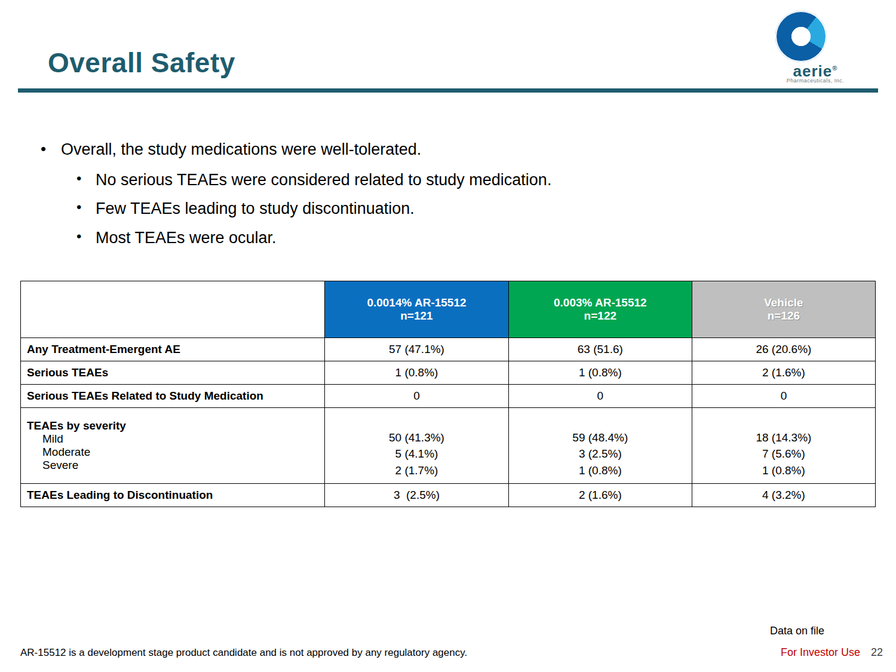Overall Safety
aerie®
Pharmaceuticals, Inc.
Overall, the study medications were well-tolerated.
No serious TEAEs were considered related to study medication.
Few TEAEs leading to study discontinuation.
Most TEAEs were ocular.
| | 0.0014% AR-15512 n=121 | 0.003% AR-15512 n=122 | Vehicle n=126 |
| --- | --- | --- | --- |
| Any Treatment-Emergent AE | 57 (47.1%) | 63 (51.6) | 26 (20.6%) |
| Serious TEAEs | 1 (0.8%) | 1 (0.8%) | 2 (1.6%) |
| Serious TEAEs Related to Study Medication | 0 | 0 | 0 |
| TEAEs by severity Mild Moderate Severe | 50 (41.3%) 5 (4.1%) 2 (1.7%) | 59 (48.4%) 3 (2.5%) 1 (0.8%) | 18 (14.3%) 7 (5.6%) 1 (0.8%) |
| TEAEs Leading to Discontinuation | 3 (2.5%) | 2 (1.6%) | 4 (3.2%) |
AR-15512 is a development stage product candidate and is not approved by any regulatory agency.
Data on file
For Investor Use
22